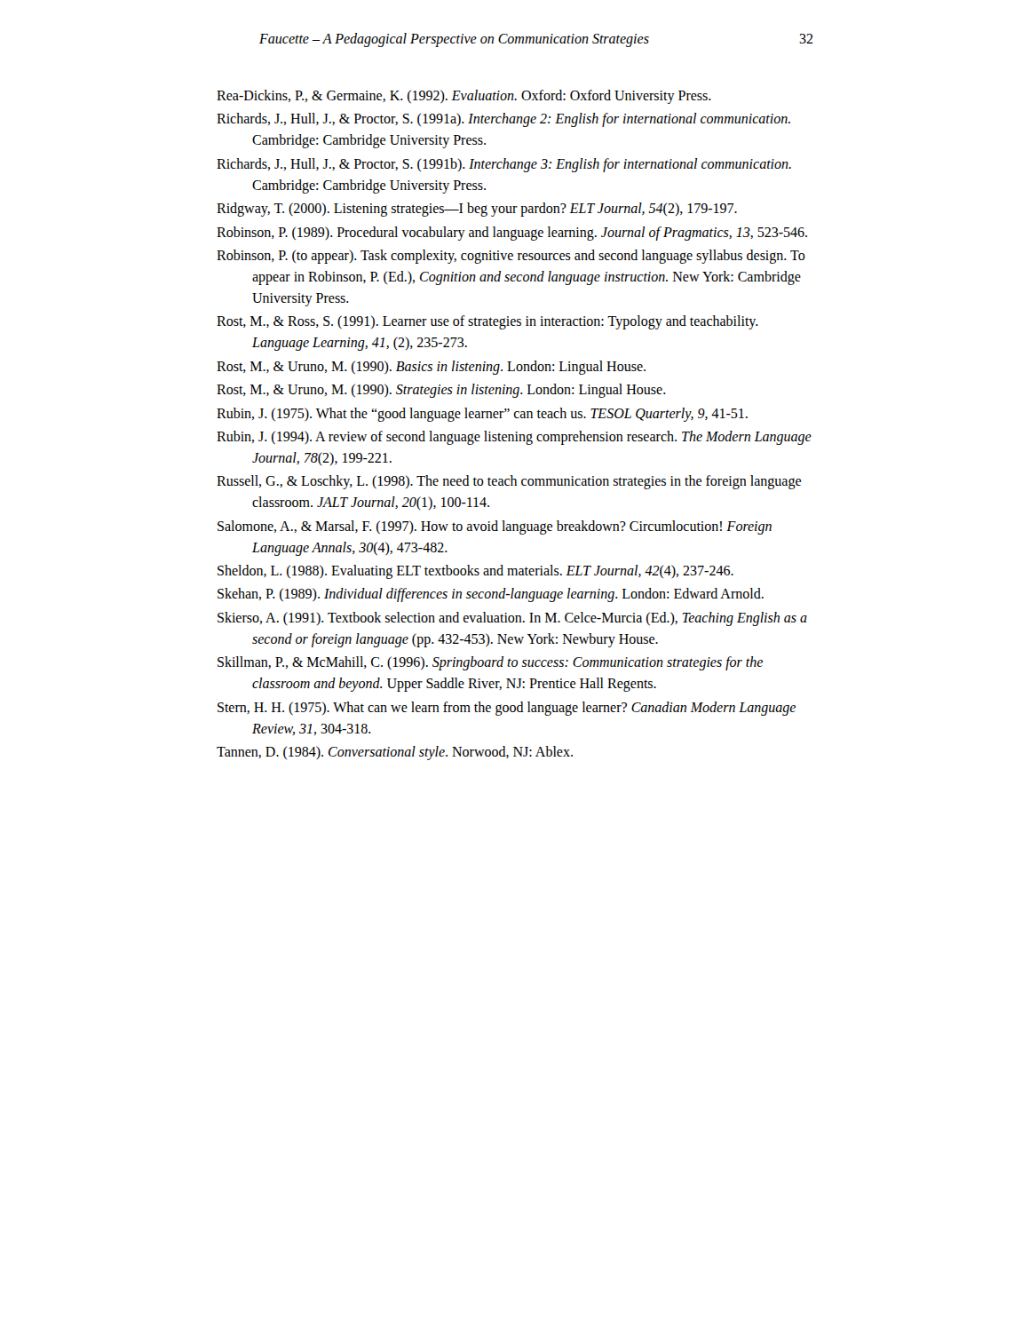Faucette – A Pedagogical Perspective on Communication Strategies 32
Rea-Dickins, P., & Germaine, K. (1992). Evaluation. Oxford: Oxford University Press.
Richards, J., Hull, J., & Proctor, S. (1991a). Interchange 2: English for international communication. Cambridge: Cambridge University Press.
Richards, J., Hull, J., & Proctor, S. (1991b). Interchange 3: English for international communication. Cambridge: Cambridge University Press.
Ridgway, T. (2000). Listening strategies—I beg your pardon? ELT Journal, 54(2), 179-197.
Robinson, P. (1989). Procedural vocabulary and language learning. Journal of Pragmatics, 13, 523-546.
Robinson, P. (to appear). Task complexity, cognitive resources and second language syllabus design. To appear in Robinson, P. (Ed.), Cognition and second language instruction. New York: Cambridge University Press.
Rost, M., & Ross, S. (1991). Learner use of strategies in interaction: Typology and teachability. Language Learning, 41, (2), 235-273.
Rost, M., & Uruno, M. (1990). Basics in listening. London: Lingual House.
Rost, M., & Uruno, M. (1990). Strategies in listening. London: Lingual House.
Rubin, J. (1975). What the “good language learner” can teach us. TESOL Quarterly, 9, 41-51.
Rubin, J. (1994). A review of second language listening comprehension research. The Modern Language Journal, 78(2), 199-221.
Russell, G., & Loschky, L. (1998). The need to teach communication strategies in the foreign language classroom. JALT Journal, 20(1), 100-114.
Salomone, A., & Marsal, F. (1997). How to avoid language breakdown? Circumlocution! Foreign Language Annals, 30(4), 473-482.
Sheldon, L. (1988). Evaluating ELT textbooks and materials. ELT Journal, 42(4), 237-246.
Skehan, P. (1989). Individual differences in second-language learning. London: Edward Arnold.
Skierso, A. (1991). Textbook selection and evaluation. In M. Celce-Murcia (Ed.), Teaching English as a second or foreign language (pp. 432-453). New York: Newbury House.
Skillman, P., & McMahill, C. (1996). Springboard to success: Communication strategies for the classroom and beyond. Upper Saddle River, NJ: Prentice Hall Regents.
Stern, H. H. (1975). What can we learn from the good language learner? Canadian Modern Language Review, 31, 304-318.
Tannen, D. (1984). Conversational style. Norwood, NJ: Ablex.